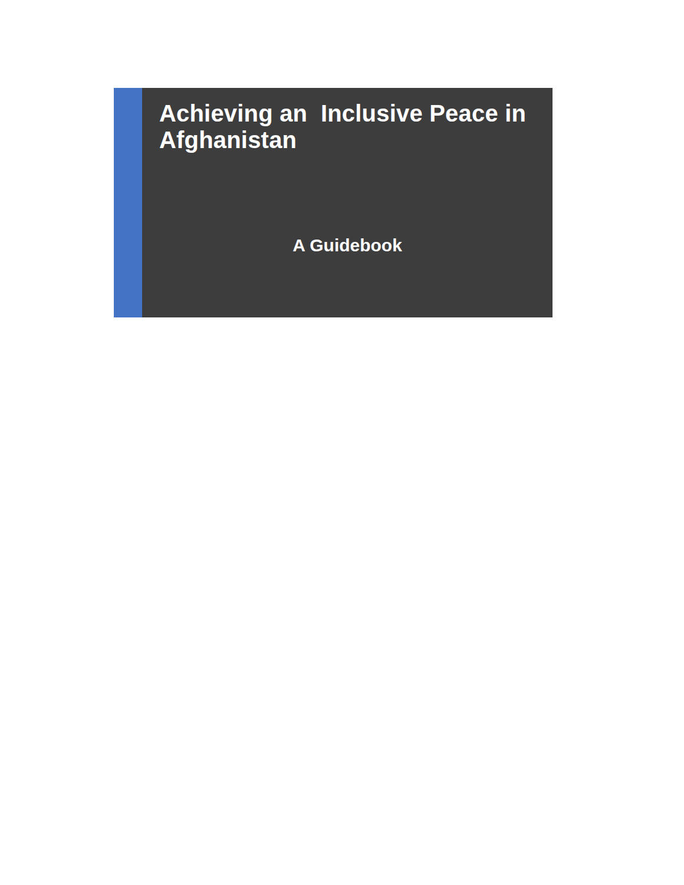Achieving an Inclusive Peace in Afghanistan
A Guidebook